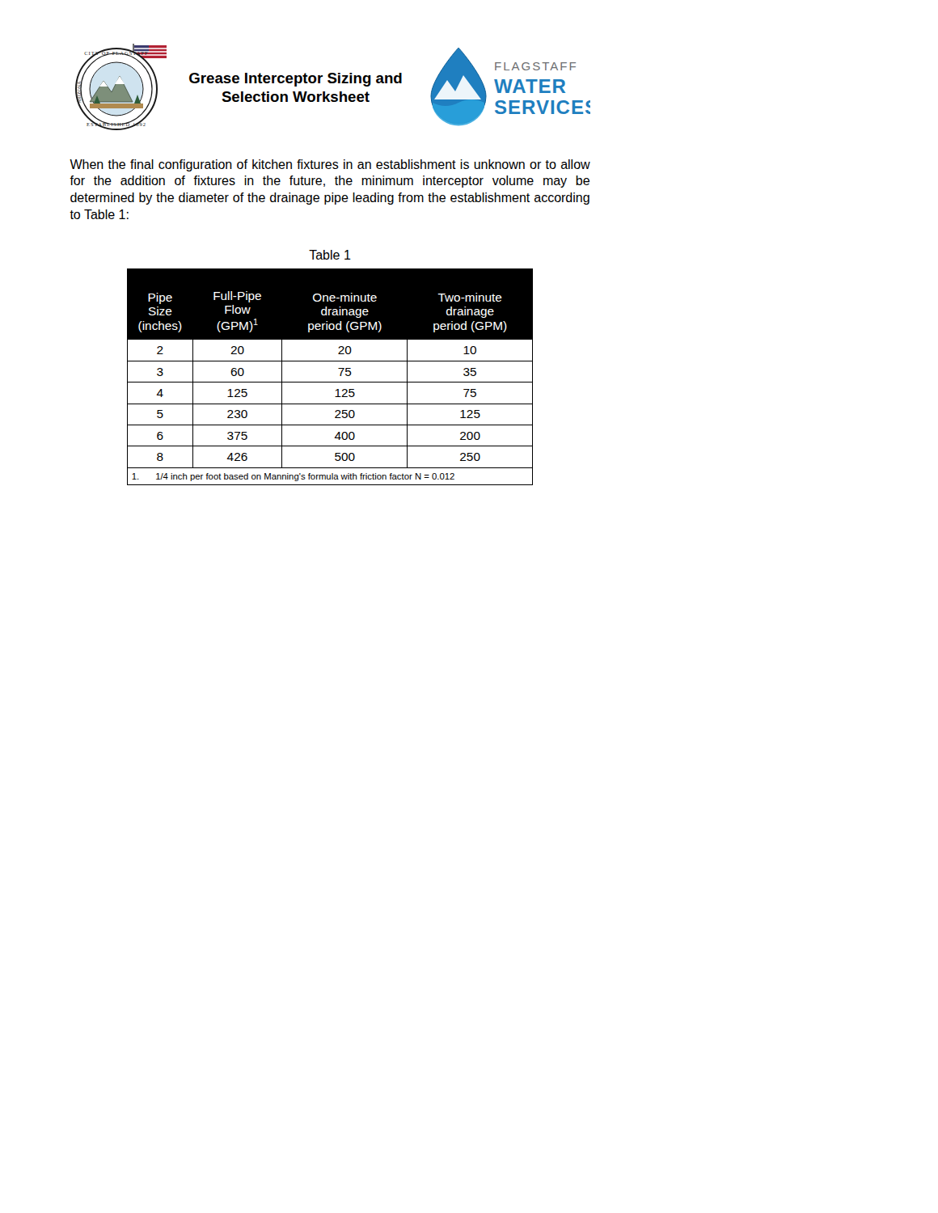CITY OF FLAGSTAFF ESTABLISHED 1892 ARIZONA
Grease Interceptor Sizing and Selection Worksheet
FLAGSTAFF WATER SERVICES
When the final configuration of kitchen fixtures in an establishment is unknown or to allow for the addition of fixtures in the future, the minimum interceptor volume may be determined by the diameter of the drainage pipe leading from the establishment according to Table 1:
Table 1
| Pipe Size (inches) | Full-Pipe Flow (GPM) 1 | One-minute drainage period (GPM) | Two-minute drainage period (GPM) |
| --- | --- | --- | --- |
| 2 | 20 | 20 | 10 |
| 3 | 60 | 75 | 35 |
| 4 | 125 | 125 | 75 |
| 5 | 230 | 250 | 125 |
| 6 | 375 | 400 | 200 |
| 8 | 426 | 500 | 250 |
| 1. 1/4 inch per foot based on Manning's formula with friction factor N = 0.012 |